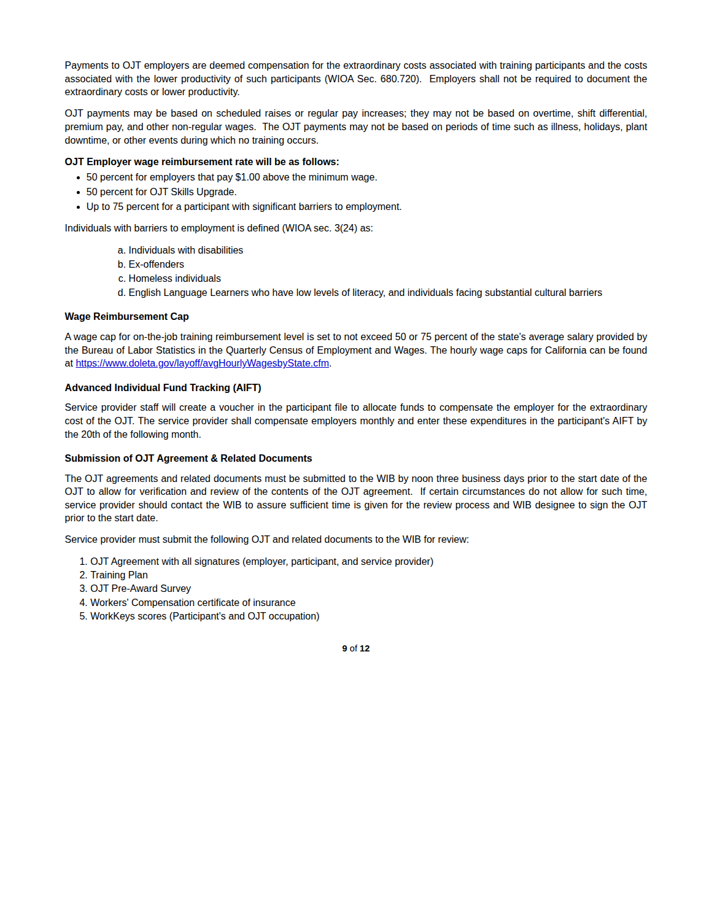Payments to OJT employers are deemed compensation for the extraordinary costs associated with training participants and the costs associated with the lower productivity of such participants (WIOA Sec. 680.720). Employers shall not be required to document the extraordinary costs or lower productivity.
OJT payments may be based on scheduled raises or regular pay increases; they may not be based on overtime, shift differential, premium pay, and other non-regular wages. The OJT payments may not be based on periods of time such as illness, holidays, plant downtime, or other events during which no training occurs.
OJT Employer wage reimbursement rate will be as follows:
50 percent for employers that pay $1.00 above the minimum wage.
50 percent for OJT Skills Upgrade.
Up to 75 percent for a participant with significant barriers to employment.
Individuals with barriers to employment is defined (WIOA sec. 3(24) as:
Individuals with disabilities
Ex-offenders
Homeless individuals
English Language Learners who have low levels of literacy, and individuals facing substantial cultural barriers
Wage Reimbursement Cap
A wage cap for on-the-job training reimbursement level is set to not exceed 50 or 75 percent of the state's average salary provided by the Bureau of Labor Statistics in the Quarterly Census of Employment and Wages. The hourly wage caps for California can be found at https://www.doleta.gov/layoff/avgHourlyWagesbyState.cfm.
Advanced Individual Fund Tracking (AIFT)
Service provider staff will create a voucher in the participant file to allocate funds to compensate the employer for the extraordinary cost of the OJT. The service provider shall compensate employers monthly and enter these expenditures in the participant's AIFT by the 20th of the following month.
Submission of OJT Agreement & Related Documents
The OJT agreements and related documents must be submitted to the WIB by noon three business days prior to the start date of the OJT to allow for verification and review of the contents of the OJT agreement. If certain circumstances do not allow for such time, service provider should contact the WIB to assure sufficient time is given for the review process and WIB designee to sign the OJT prior to the start date.
Service provider must submit the following OJT and related documents to the WIB for review:
OJT Agreement with all signatures (employer, participant, and service provider)
Training Plan
OJT Pre-Award Survey
Workers' Compensation certificate of insurance
WorkKeys scores (Participant's and OJT occupation)
9 of 12